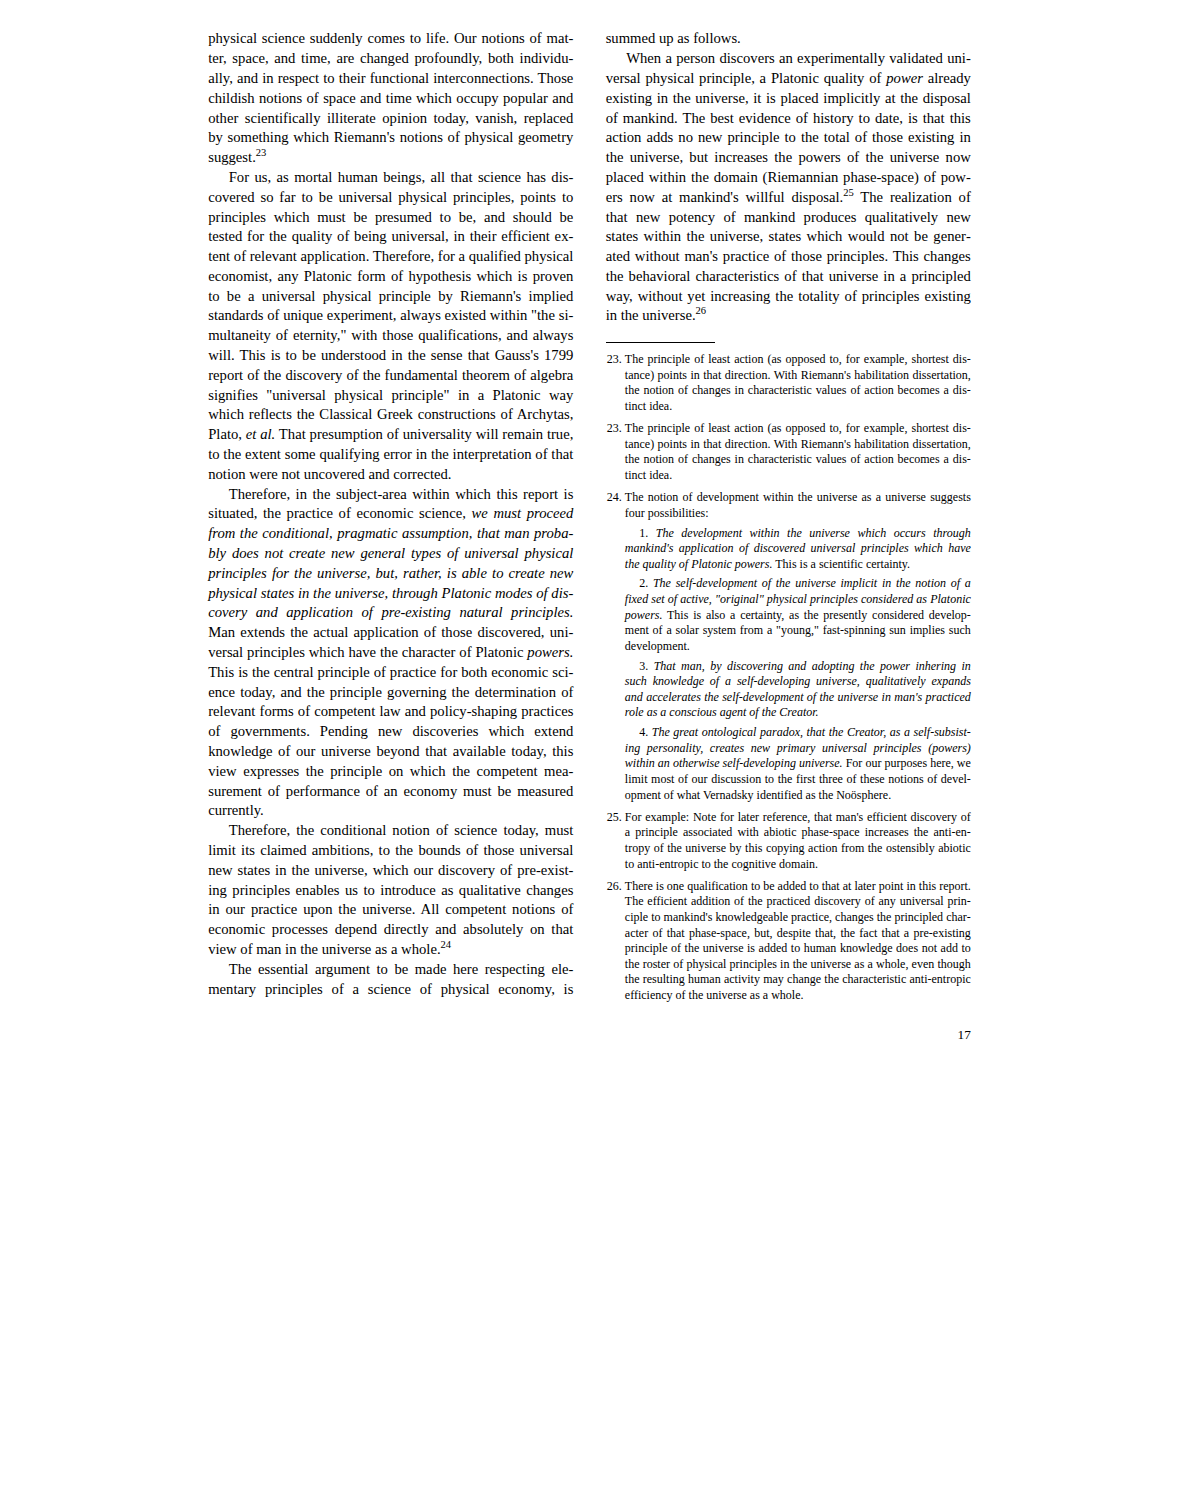physical science suddenly comes to life. Our notions of matter, space, and time, are changed profoundly, both individually, and in respect to their functional interconnections. Those childish notions of space and time which occupy popular and other scientifically illiterate opinion today, vanish, replaced by something which Riemann's notions of physical geometry suggest.23
For us, as mortal human beings, all that science has discovered so far to be universal physical principles, points to principles which must be presumed to be, and should be tested for the quality of being universal, in their efficient extent of relevant application. Therefore, for a qualified physical economist, any Platonic form of hypothesis which is proven to be a universal physical principle by Riemann's implied standards of unique experiment, always existed within "the simultaneity of eternity," with those qualifications, and always will. This is to be understood in the sense that Gauss's 1799 report of the discovery of the fundamental theorem of algebra signifies "universal physical principle" in a Platonic way which reflects the Classical Greek constructions of Archytas, Plato, et al. That presumption of universality will remain true, to the extent some qualifying error in the interpretation of that notion were not uncovered and corrected.
Therefore, in the subject-area within which this report is situated, the practice of economic science, we must proceed from the conditional, pragmatic assumption, that man probably does not create new general types of universal physical principles for the universe, but, rather, is able to create new physical states in the universe, through Platonic modes of discovery and application of pre-existing natural principles. Man extends the actual application of those discovered, universal principles which have the character of Platonic powers. This is the central principle of practice for both economic science today, and the principle governing the determination of relevant forms of competent law and policy-shaping practices of governments. Pending new discoveries which extend knowledge of our universe beyond that available today, this view expresses the principle on which the competent measurement of performance of an economy must be measured currently.
Therefore, the conditional notion of science today, must limit its claimed ambitions, to the bounds of those universal new states in the universe, which our discovery of pre-existing principles enables us to introduce as qualitative changes in our practice upon the universe. All competent notions of economic processes depend directly and absolutely on that view of man in the universe as a whole.24
The essential argument to be made here respecting elementary principles of a science of physical economy, is summed up as follows.
When a person discovers an experimentally validated universal physical principle, a Platonic quality of power already existing in the universe, it is placed implicitly at the disposal of mankind. The best evidence of history to date, is that this action adds no new principle to the total of those existing in the universe, but increases the powers of the universe now placed within the domain (Riemannian phase-space) of powers now at mankind's willful disposal.25 The realization of that new potency of mankind produces qualitatively new states within the universe, states which would not be generated without man's practice of those principles. This changes the behavioral characteristics of that universe in a principled way, without yet increasing the totality of principles existing in the universe.26
The principle of least action (as opposed to, for example, shortest distance) points in that direction. With Riemann's habilitation dissertation, the notion of changes in characteristic values of action becomes a distinct idea.
The principle of least action (as opposed to, for example, shortest distance) points in that direction. With Riemann's habilitation dissertation, the notion of changes in characteristic values of action becomes a distinct idea.
The notion of development within the universe as a universe suggests four possibilities:
1. The development within the universe which occurs through mankind's application of discovered universal principles which have the quality of Platonic powers. This is a scientific certainty.
2. The self-development of the universe implicit in the notion of a fixed set of active, "original" physical principles considered as Platonic powers. This is also a certainty, as the presently considered development of a solar system from a "young," fast-spinning sun implies such development.
3. That man, by discovering and adopting the power inhering in such knowledge of a self-developing universe, qualitatively expands and accelerates the self-development of the universe in man's practiced role as a conscious agent of the Creator.
4. The great ontological paradox, that the Creator, as a self-subsisting personality, creates new primary universal principles (powers) within an otherwise self-developing universe. For our purposes here, we limit most of our discussion to the first three of these notions of development of what Vernadsky identified as the Noösphere.
For example: Note for later reference, that man's efficient discovery of a principle associated with abiotic phase-space increases the anti-entropy of the universe by this copying action from the ostensibly abiotic to anti-entropic to the cognitive domain.
There is one qualification to be added to that at later point in this report. The efficient addition of the practiced discovery of any universal principle to mankind's knowledgeable practice, changes the principled character of that phase-space, but, despite that, the fact that a pre-existing principle of the universe is added to human knowledge does not add to the roster of physical principles in the universe as a whole, even though the resulting human activity may change the characteristic anti-entropic efficiency of the universe as a whole.
17